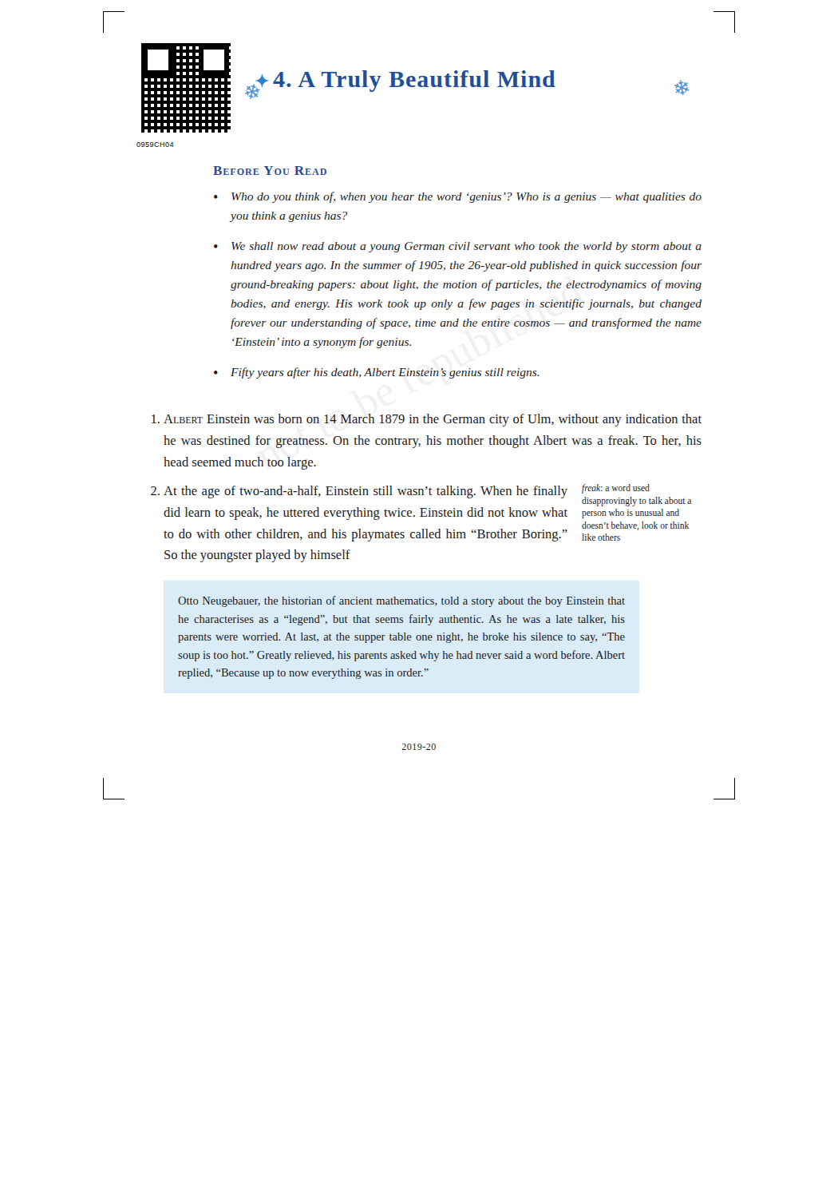❄ ❄ ❄ ❄
not to be republished
0959CH04
✦4. A Truly Beautiful Mind
Before You Read
Who do you think of, when you hear the word ‘genius’? Who is a genius — what qualities do you think a genius has?
We shall now read about a young German civil servant who took the world by storm about a hundred years ago. In the summer of 1905, the 26-year-old published in quick succession four ground-breaking papers: about light, the motion of particles, the electrodynamics of moving bodies, and energy. His work took up only a few pages in scientific journals, but changed forever our understanding of space, time and the entire cosmos — and transformed the name ‘Einstein’ into a synonym for genius.
Fifty years after his death, Albert Einstein’s genius still reigns.
Albert Einstein was born on 14 March 1879 in the German city of Ulm, without any indication that he was destined for greatness. On the contrary, his mother thought Albert was a freak. To her, his head seemed much too large.
freak: a word used disapprovingly to talk about a person who is unusual and doesn’t behave, look or think like others
At the age of two-and-a-half, Einstein still wasn’t talking. When he finally did learn to speak, he uttered everything twice. Einstein did not know what to do with other children, and his playmates called him “Brother Boring.” So the youngster played by himself
Otto Neugebauer, the historian of ancient mathematics, told a story about the boy Einstein that he characterises as a “legend”, but that seems fairly authentic. As he was a late talker, his parents were worried. At last, at the supper table one night, he broke his silence to say, “The soup is too hot.” Greatly relieved, his parents asked why he had never said a word before. Albert replied, “Because up to now everything was in order.”
2019-20